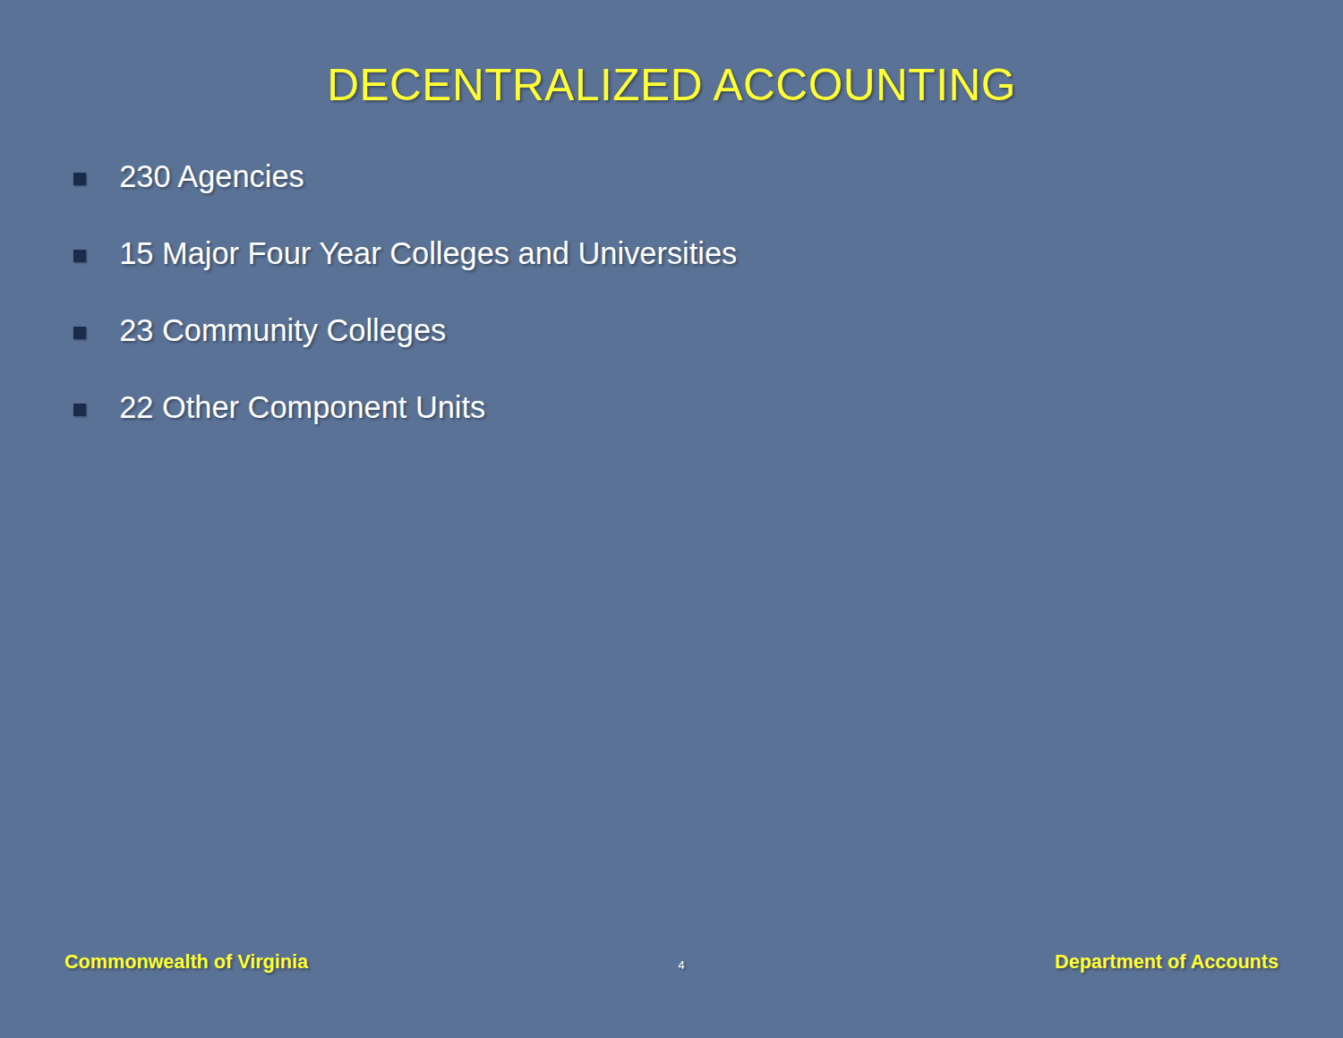DECENTRALIZED ACCOUNTING
230 Agencies
15 Major Four Year Colleges and Universities
23 Community Colleges
22 Other Component Units
Commonwealth of Virginia
4
Department of Accounts